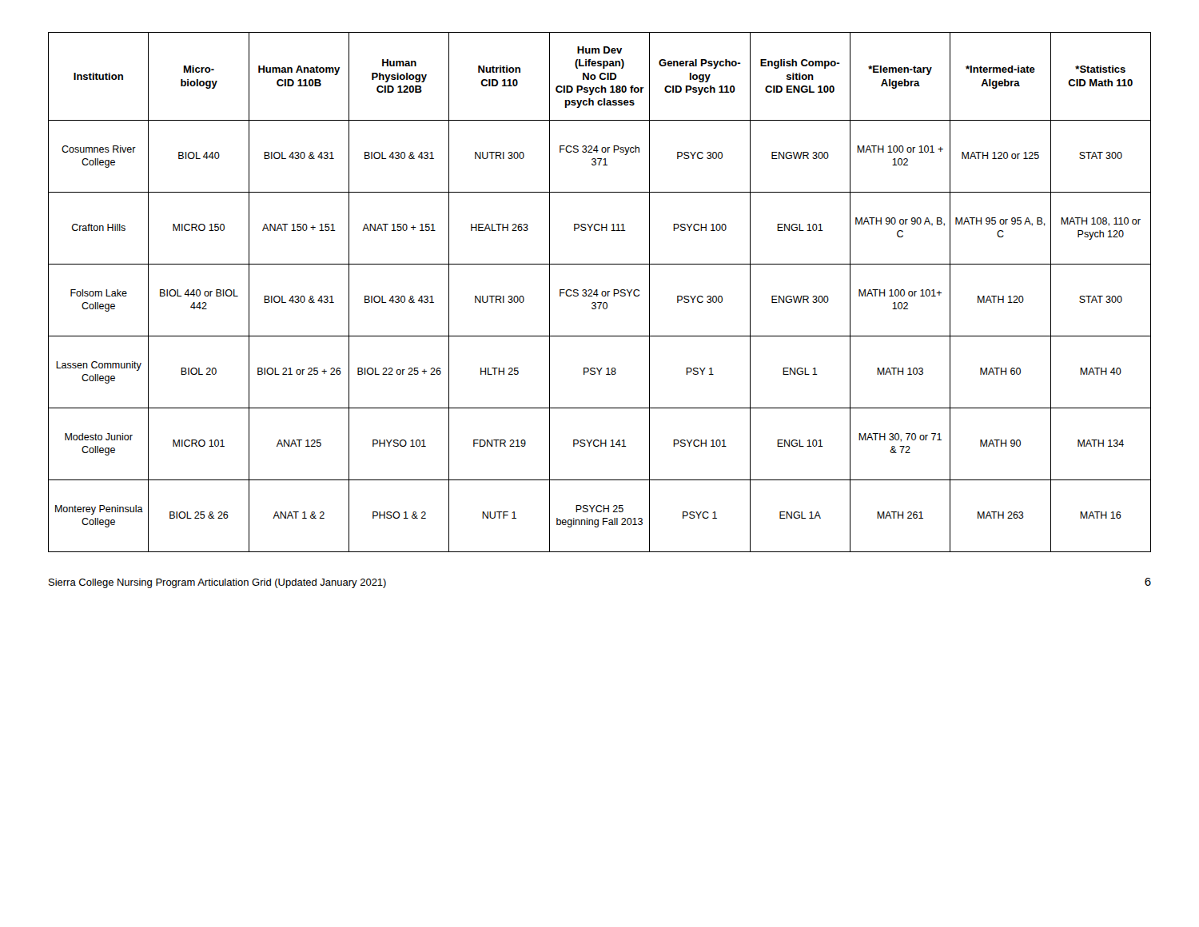| Institution | Micro- biology | Human Anatomy CID 110B | Human Physiology CID 120B | Nutrition CID 110 | Hum Dev (Lifespan) No CID CID Psych 180 for psych classes | General Psycho-logy CID Psych 110 | English Compo-sition CID ENGL 100 | *Elemen-tary Algebra | *Intermed-iate Algebra | *Statistics CID Math 110 |
| --- | --- | --- | --- | --- | --- | --- | --- | --- | --- | --- |
| Cosumnes River College | BIOL 440 | BIOL 430 & 431 | BIOL 430 & 431 | NUTRI 300 | FCS 324 or Psych 371 | PSYC 300 | ENGWR 300 | MATH 100 or 101 + 102 | MATH 120 or 125 | STAT 300 |
| Crafton Hills | MICRO 150 | ANAT 150 + 151 | ANAT 150 + 151 | HEALTH 263 | PSYCH 111 | PSYCH 100 | ENGL 101 | MATH 90 or 90 A, B, C | MATH 95 or 95 A, B, C | MATH 108, 110 or Psych 120 |
| Folsom Lake College | BIOL 440 or BIOL 442 | BIOL 430 & 431 | BIOL 430 & 431 | NUTRI 300 | FCS 324 or PSYC 370 | PSYC 300 | ENGWR 300 | MATH 100 or 101+ 102 | MATH 120 | STAT 300 |
| Lassen Community College | BIOL 20 | BIOL 21 or 25 + 26 | BIOL 22 or 25 + 26 | HLTH 25 | PSY 18 | PSY 1 | ENGL 1 | MATH 103 | MATH 60 | MATH 40 |
| Modesto Junior College | MICRO 101 | ANAT 125 | PHYSO 101 | FDNTR 219 | PSYCH 141 | PSYCH 101 | ENGL 101 | MATH 30, 70 or 71 & 72 | MATH 90 | MATH 134 |
| Monterey Peninsula College | BIOL 25 & 26 | ANAT 1 & 2 | PHSO 1 & 2 | NUTF 1 | PSYCH 25 beginning Fall 2013 | PSYC 1 | ENGL 1A | MATH 261 | MATH 263 | MATH 16 |
Sierra College Nursing Program Articulation Grid (Updated January 2021) 6